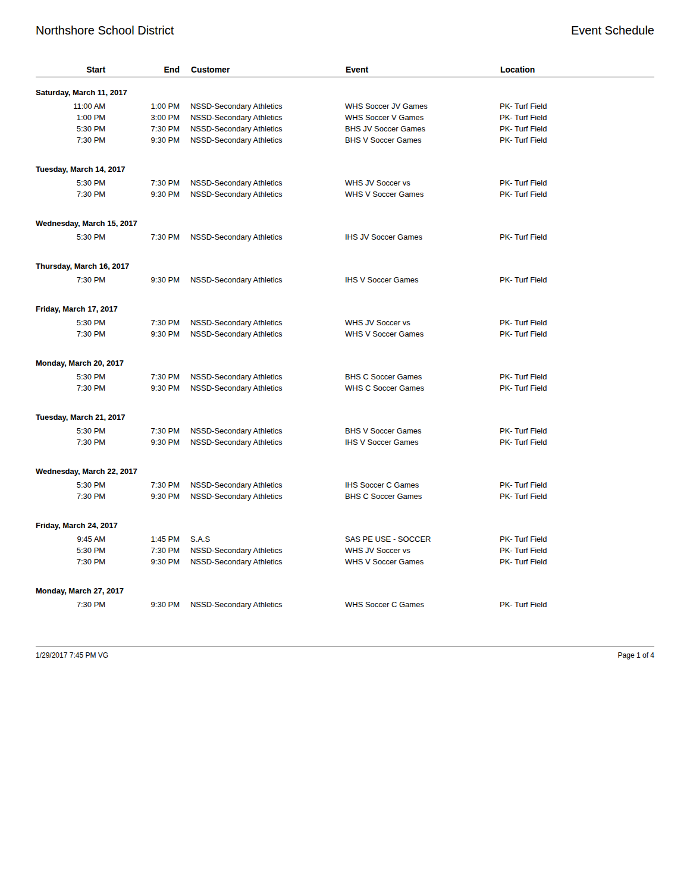Northshore School District
Event Schedule
| Start | End | Customer | Event | Location |
| --- | --- | --- | --- | --- |
| Saturday, March 11, 2017 |
| 11:00 AM | 1:00 PM | NSSD-Secondary Athletics | WHS Soccer JV Games | PK- Turf Field |
| 1:00 PM | 3:00 PM | NSSD-Secondary Athletics | WHS Soccer V Games | PK- Turf Field |
| 5:30 PM | 7:30 PM | NSSD-Secondary Athletics | BHS JV Soccer Games | PK- Turf Field |
| 7:30 PM | 9:30 PM | NSSD-Secondary Athletics | BHS V Soccer Games | PK- Turf Field |
| Tuesday, March 14, 2017 |
| 5:30 PM | 7:30 PM | NSSD-Secondary Athletics | WHS JV Soccer vs | PK- Turf Field |
| 7:30 PM | 9:30 PM | NSSD-Secondary Athletics | WHS V Soccer Games | PK- Turf Field |
| Wednesday, March 15, 2017 |
| 5:30 PM | 7:30 PM | NSSD-Secondary Athletics | IHS JV Soccer Games | PK- Turf Field |
| Thursday, March 16, 2017 |
| 7:30 PM | 9:30 PM | NSSD-Secondary Athletics | IHS V Soccer Games | PK- Turf Field |
| Friday, March 17, 2017 |
| 5:30 PM | 7:30 PM | NSSD-Secondary Athletics | WHS JV Soccer vs | PK- Turf Field |
| 7:30 PM | 9:30 PM | NSSD-Secondary Athletics | WHS V Soccer Games | PK- Turf Field |
| Monday, March 20, 2017 |
| 5:30 PM | 7:30 PM | NSSD-Secondary Athletics | BHS C Soccer Games | PK- Turf Field |
| 7:30 PM | 9:30 PM | NSSD-Secondary Athletics | WHS C Soccer Games | PK- Turf Field |
| Tuesday, March 21, 2017 |
| 5:30 PM | 7:30 PM | NSSD-Secondary Athletics | BHS V Soccer Games | PK- Turf Field |
| 7:30 PM | 9:30 PM | NSSD-Secondary Athletics | IHS V Soccer Games | PK- Turf Field |
| Wednesday, March 22, 2017 |
| 5:30 PM | 7:30 PM | NSSD-Secondary Athletics | IHS Soccer C Games | PK- Turf Field |
| 7:30 PM | 9:30 PM | NSSD-Secondary Athletics | BHS C Soccer Games | PK- Turf Field |
| Friday, March 24, 2017 |
| 9:45 AM | 1:45 PM | S.A.S | SAS PE USE - SOCCER | PK- Turf Field |
| 5:30 PM | 7:30 PM | NSSD-Secondary Athletics | WHS JV Soccer vs | PK- Turf Field |
| 7:30 PM | 9:30 PM | NSSD-Secondary Athletics | WHS V Soccer Games | PK- Turf Field |
| Monday, March 27, 2017 |
| 7:30 PM | 9:30 PM | NSSD-Secondary Athletics | WHS Soccer C Games | PK- Turf Field |
1/29/2017 7:45 PM VG
Page 1 of 4